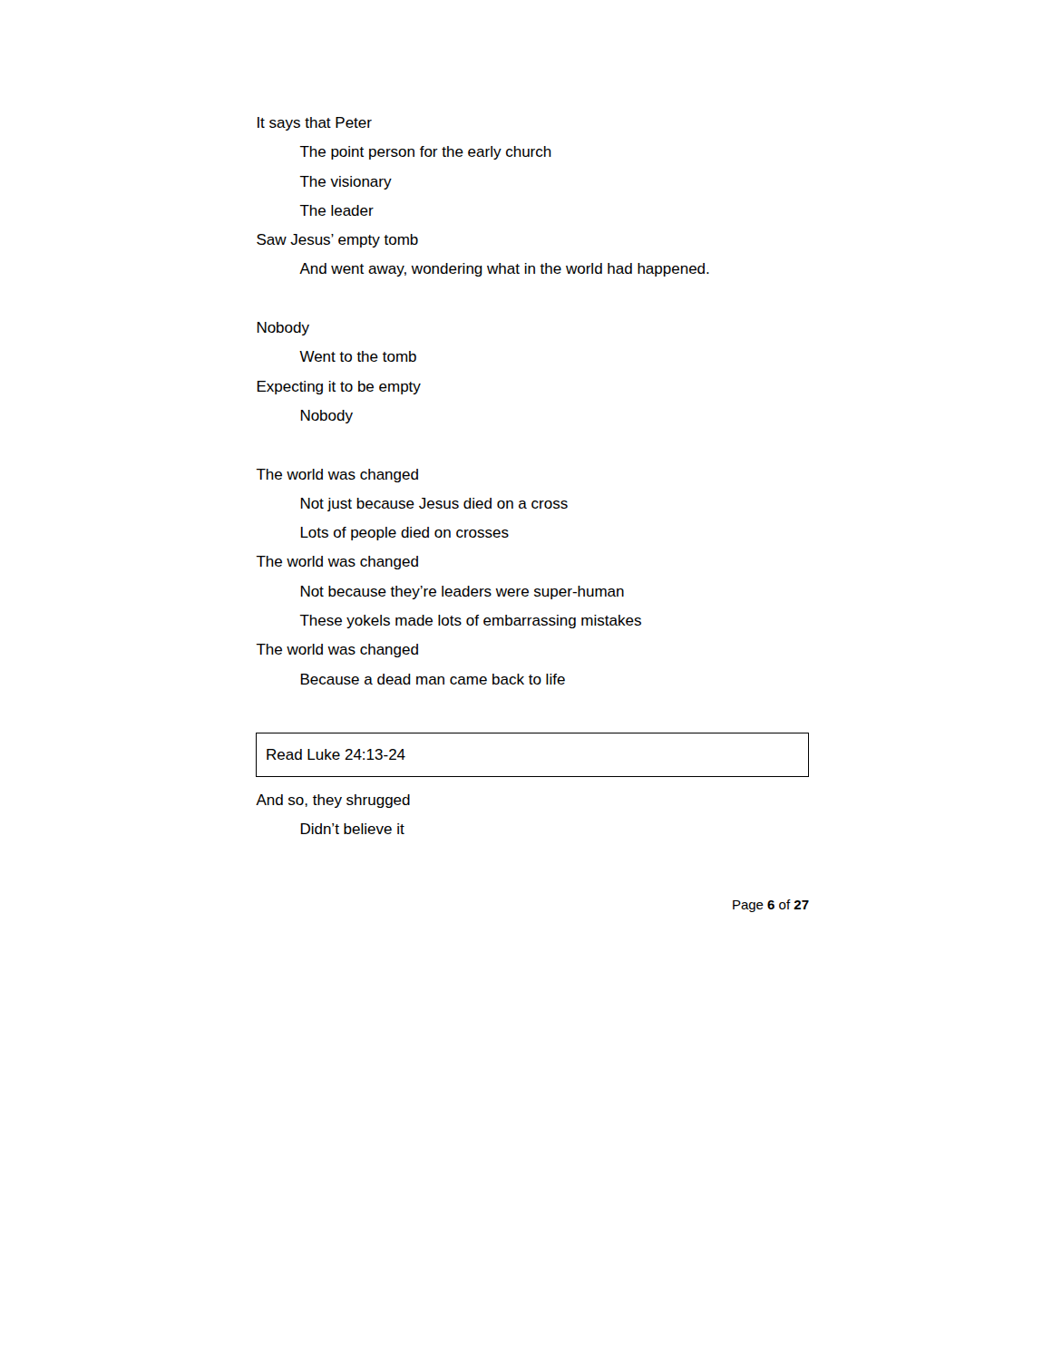It says that Peter
The point person for the early church
The visionary
The leader
Saw Jesus’ empty tomb
And went away, wondering what in the world had happened.
Nobody
Went to the tomb
Expecting it to be empty
Nobody
The world was changed
Not just because Jesus died on a cross
Lots of people died on crosses
The world was changed
Not because they’re leaders were super-human
These yokels made lots of embarrassing mistakes
The world was changed
Because a dead man came back to life
Read Luke 24:13-24
And so, they shrugged
Didn’t believe it
Page 6 of 27